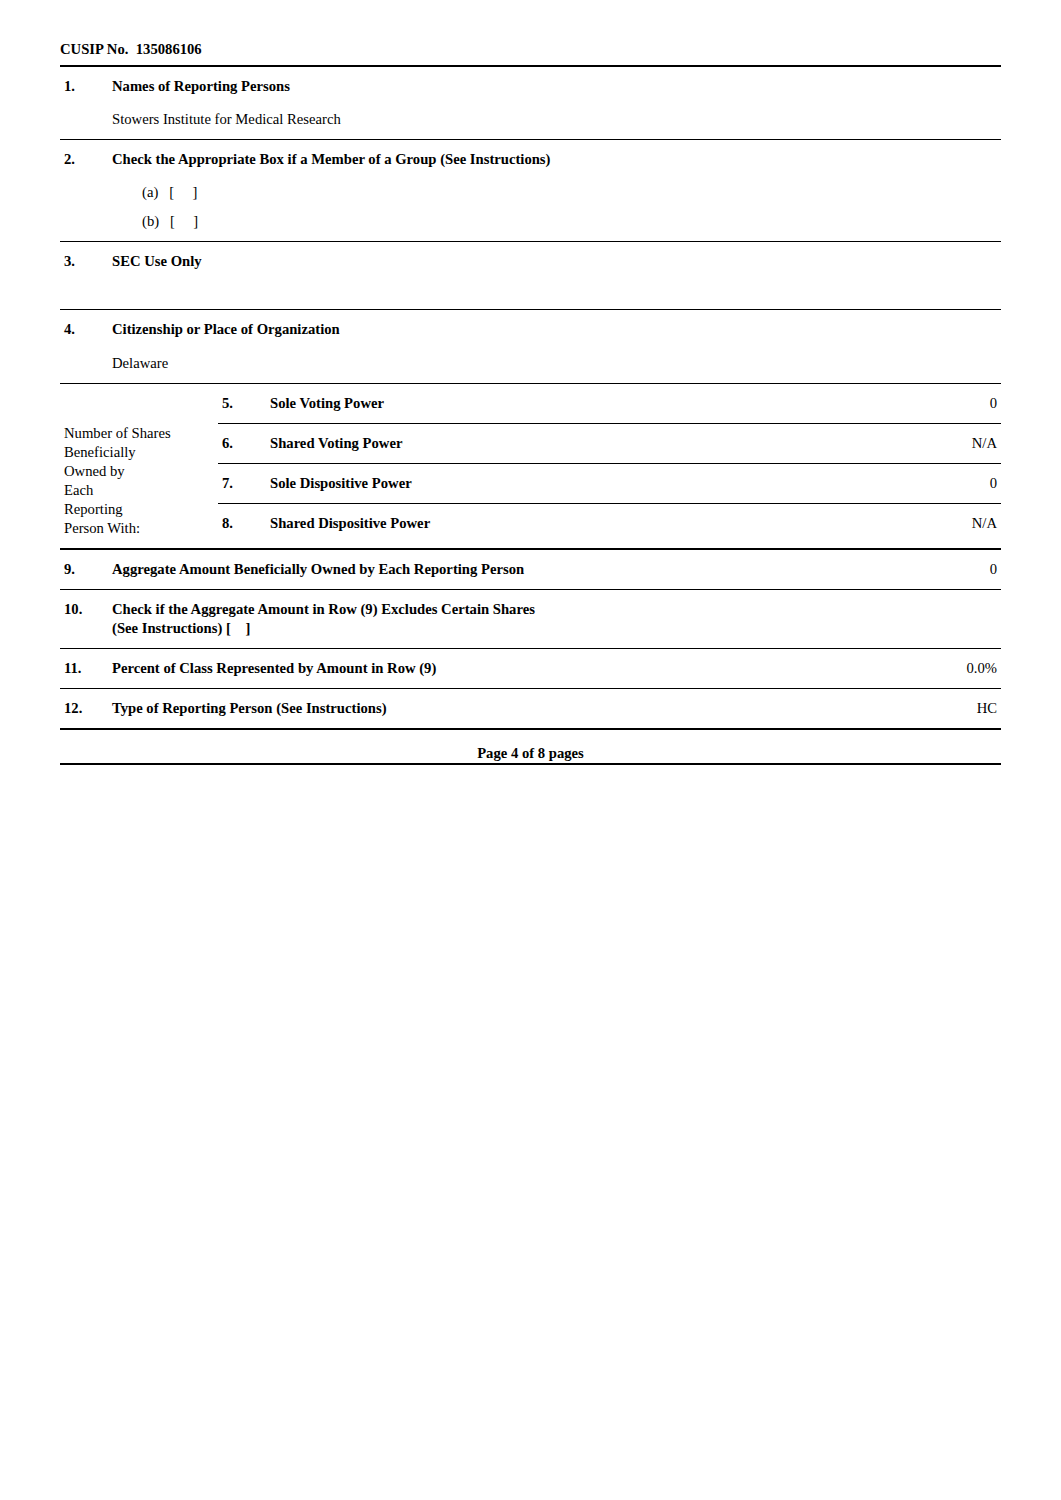CUSIP No. 135086106
| 1. | Names of Reporting Persons Stowers Institute for Medical Research |
| 2. | Check the Appropriate Box if a Member of a Group (See Instructions) (a) [ ] (b) [ ] |
| 3. | SEC Use Only |
| 4. | Citizenship or Place of Organization Delaware |
| Number of Shares Beneficially Owned by Each Reporting Person With: | / 5. / Sole Voting Power / 0 / / 6. / Shared Voting Power / N/A / / 7. / Sole Dispositive Power / 0 / / 8. / Shared Dispositive Power / N/A / |
| 9. | Aggregate Amount Beneficially Owned by Each Reporting Person | 0 |
| 10. | Check if the Aggregate Amount in Row (9) Excludes Certain Shares (See Instructions) [ ] |
| 11. | Percent of Class Represented by Amount in Row (9) | 0.0% |
| 12. | Type of Reporting Person (See Instructions) | HC |
Page 4 of 8 pages